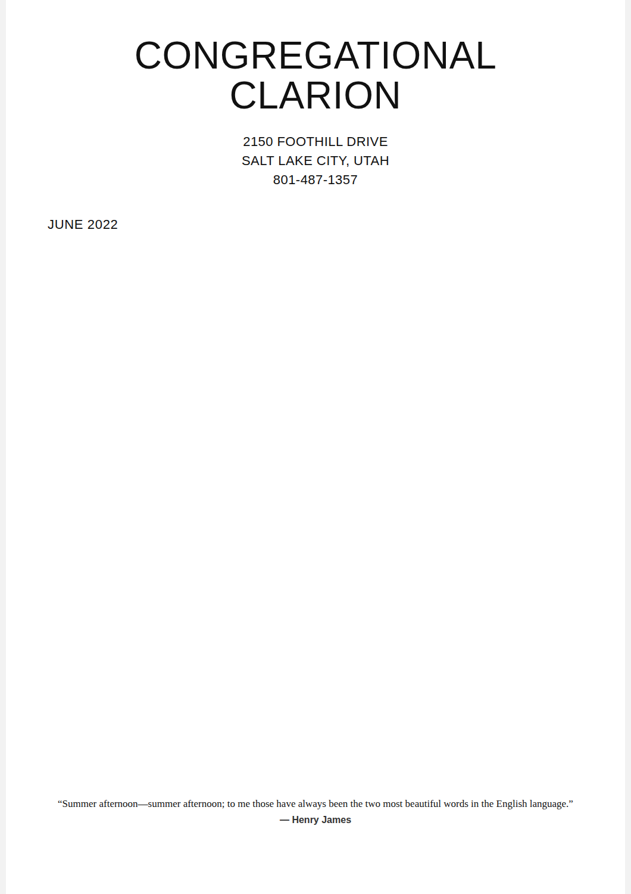Congregational Clarion
2150 Foothill Drive Salt Lake City, Utah 801-487-1357
June 2022
“Summer afternoon—summer afternoon; to me those have always been the two most beautiful words in the English language.” — Henry James